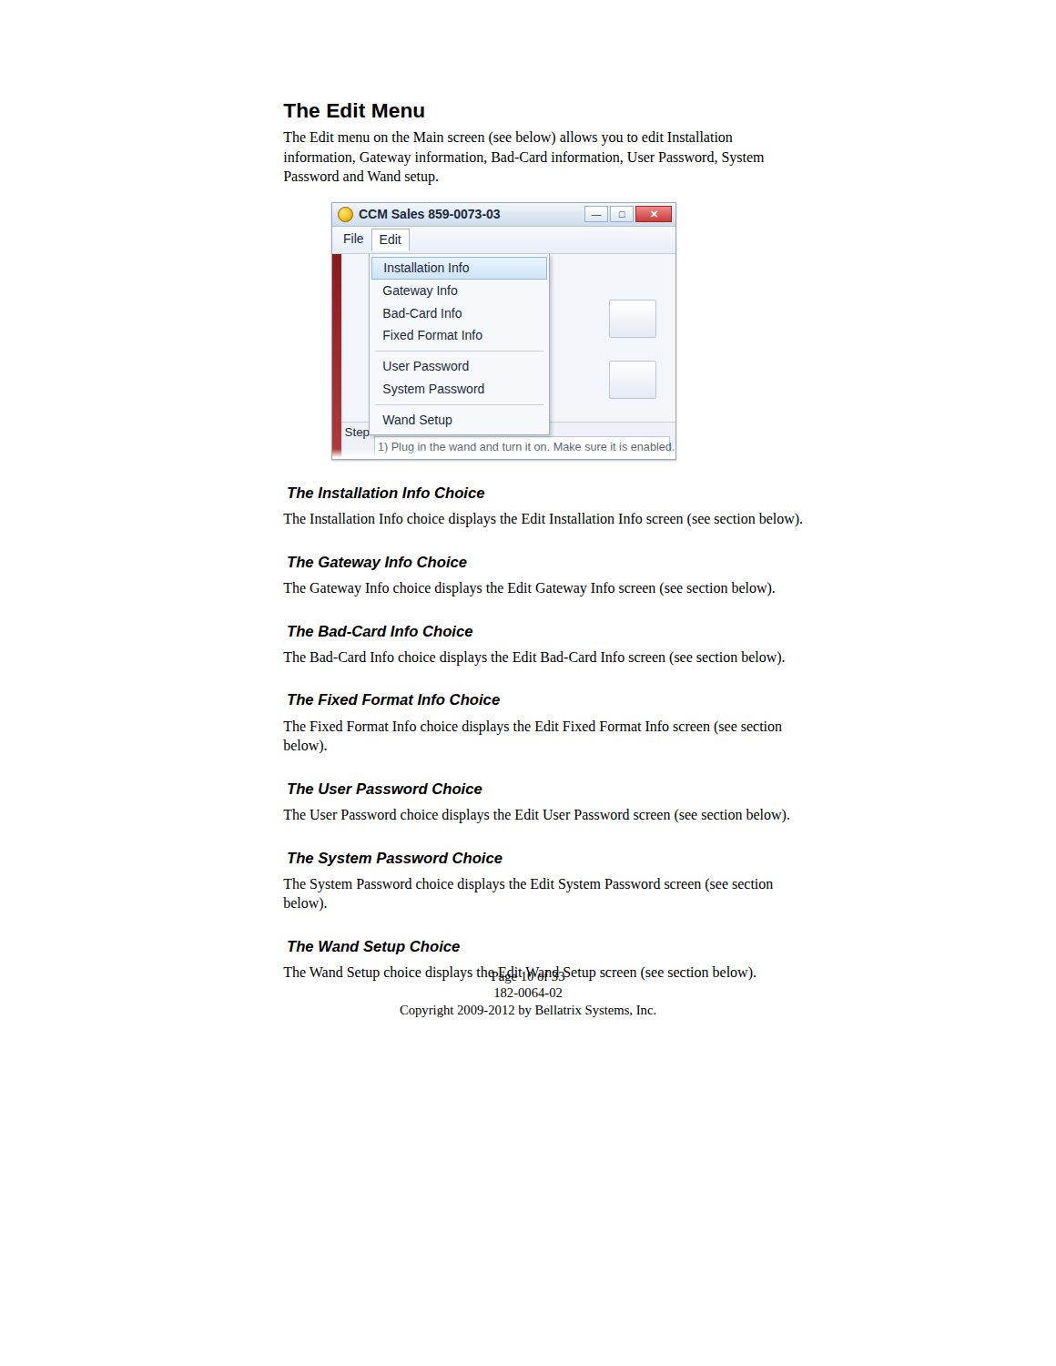The Edit Menu
The Edit menu on the Main screen (see below) allows you to edit Installation information, Gateway information, Bad-Card information, User Password, System Password and Wand setup.
CCM Sales 859-0073-03
—
□
✕
File
Edit
Installation Info
Gateway Info
Bad-Card Info
Fixed Format Info
User Password
System Password
Wand Setup
Step
1) Plug in the wand and turn it on. Make sure it is enabled.
The Installation Info Choice
The Installation Info choice displays the Edit Installation Info screen (see section below).
The Gateway Info Choice
The Gateway Info choice displays the Edit Gateway Info screen (see section below).
The Bad-Card Info Choice
The Bad-Card Info choice displays the Edit Bad-Card Info screen (see section below).
The Fixed Format Info Choice
The Fixed Format Info choice displays the Edit Fixed Format Info screen (see section below).
The User Password Choice
The User Password choice displays the Edit User Password screen (see section below).
The System Password Choice
The System Password choice displays the Edit System Password screen (see section below).
The Wand Setup Choice
The Wand Setup choice displays the Edit Wand Setup screen (see section below).
Page 10 of 33
182-0064-02
Copyright 2009-2012 by Bellatrix Systems, Inc.